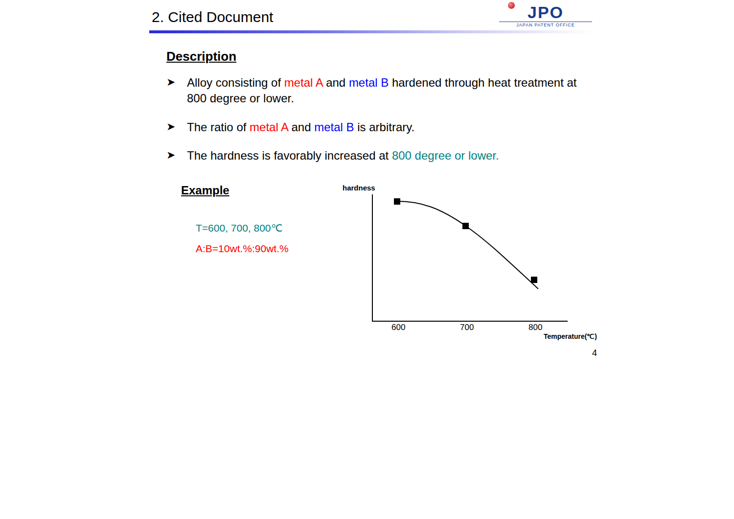2. Cited Document
JPO
JAPAN PATENT OFFICE
Description
Alloy consisting of metal A and metal B hardened through heat treatment at 800 degree or lower.
The ratio of metal A and metal B is arbitrary.
The hardness is favorably increased at 800 degree or lower.
Example
T=600, 700, 800℃
A:B=10wt.%:90wt.%
hardness
600
700
800
Temperature(℃)
4